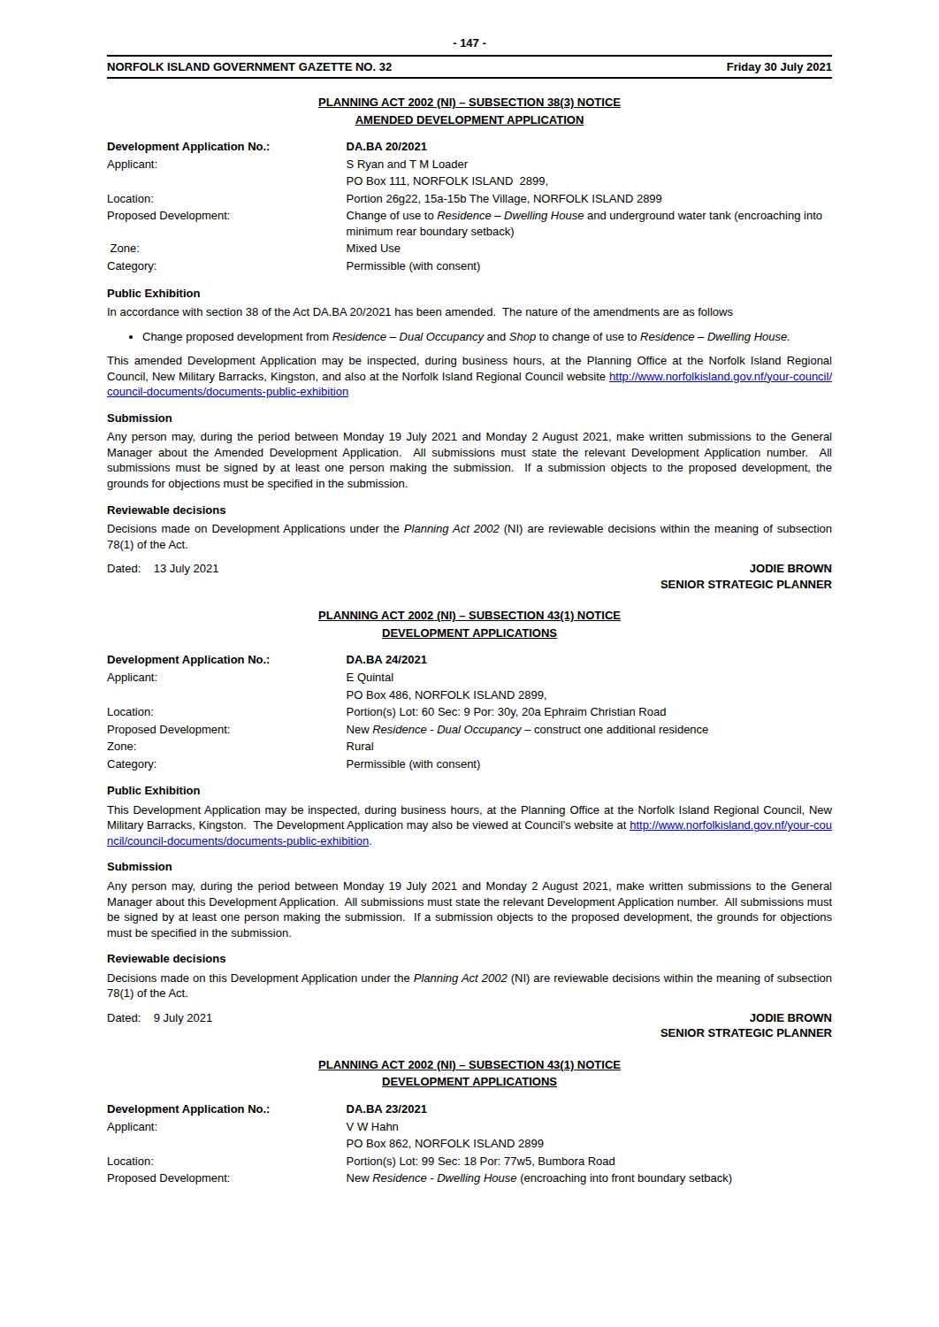- 147 -
Norfolk Island Government Gazette No. 32 Friday 30 July 2021
PLANNING ACT 2002 (NI) – SUBSECTION 38(3) NOTICE
AMENDED DEVELOPMENT APPLICATION
| Development Application No.: | DA.BA 20/2021 |
| Applicant: | S Ryan and T M Loader |
| | PO Box 111, NORFOLK ISLAND 2899, |
| Location: | Portion 26g22, 15a-15b The Village, NORFOLK ISLAND 2899 |
| Proposed Development: | Change of use to Residence – Dwelling House and underground water tank (encroaching into minimum rear boundary setback) |
| Zone: | Mixed Use |
| Category: | Permissible (with consent) |
Public Exhibition
In accordance with section 38 of the Act DA.BA 20/2021 has been amended. The nature of the amendments are as follows
Change proposed development from Residence – Dual Occupancy and Shop to change of use to Residence – Dwelling House.
This amended Development Application may be inspected, during business hours, at the Planning Office at the Norfolk Island Regional Council, New Military Barracks, Kingston, and also at the Norfolk Island Regional Council website http://www.norfolkisland.gov.nf/your-council/council-documents/documents-public-exhibition
Submission
Any person may, during the period between Monday 19 July 2021 and Monday 2 August 2021, make written submissions to the General Manager about the Amended Development Application. All submissions must state the relevant Development Application number. All submissions must be signed by at least one person making the submission. If a submission objects to the proposed development, the grounds for objections must be specified in the submission.
Reviewable decisions
Decisions made on Development Applications under the Planning Act 2002 (NI) are reviewable decisions within the meaning of subsection 78(1) of the Act.
Dated: 13 July 2021 JODIE BROWN
SENIOR STRATEGIC PLANNER
PLANNING ACT 2002 (NI) – SUBSECTION 43(1) NOTICE
DEVELOPMENT APPLICATIONS
| Development Application No.: | DA.BA 24/2021 |
| Applicant: | E Quintal |
| | PO Box 486, NORFOLK ISLAND 2899, |
| Location: | Portion(s) Lot: 60 Sec: 9 Por: 30y, 20a Ephraim Christian Road |
| Proposed Development: | New Residence - Dual Occupancy – construct one additional residence |
| Zone: | Rural |
| Category: | Permissible (with consent) |
Public Exhibition
This Development Application may be inspected, during business hours, at the Planning Office at the Norfolk Island Regional Council, New Military Barracks, Kingston. The Development Application may also be viewed at Council’s website at http://www.norfolkisland.gov.nf/your-council/council-documents/documents-public-exhibition.
Submission
Any person may, during the period between Monday 19 July 2021 and Monday 2 August 2021, make written submissions to the General Manager about this Development Application. All submissions must state the relevant Development Application number. All submissions must be signed by at least one person making the submission. If a submission objects to the proposed development, the grounds for objections must be specified in the submission.
Reviewable decisions
Decisions made on this Development Application under the Planning Act 2002 (NI) are reviewable decisions within the meaning of subsection 78(1) of the Act.
Dated: 9 July 2021 JODIE BROWN
SENIOR STRATEGIC PLANNER
PLANNING ACT 2002 (NI) – SUBSECTION 43(1) NOTICE
DEVELOPMENT APPLICATIONS
| Development Application No.: | DA.BA 23/2021 |
| Applicant: | V W Hahn |
| | PO Box 862, NORFOLK ISLAND 2899 |
| Location: | Portion(s) Lot: 99 Sec: 18 Por: 77w5, Bumbora Road |
| Proposed Development: | New Residence - Dwelling House (encroaching into front boundary setback) |